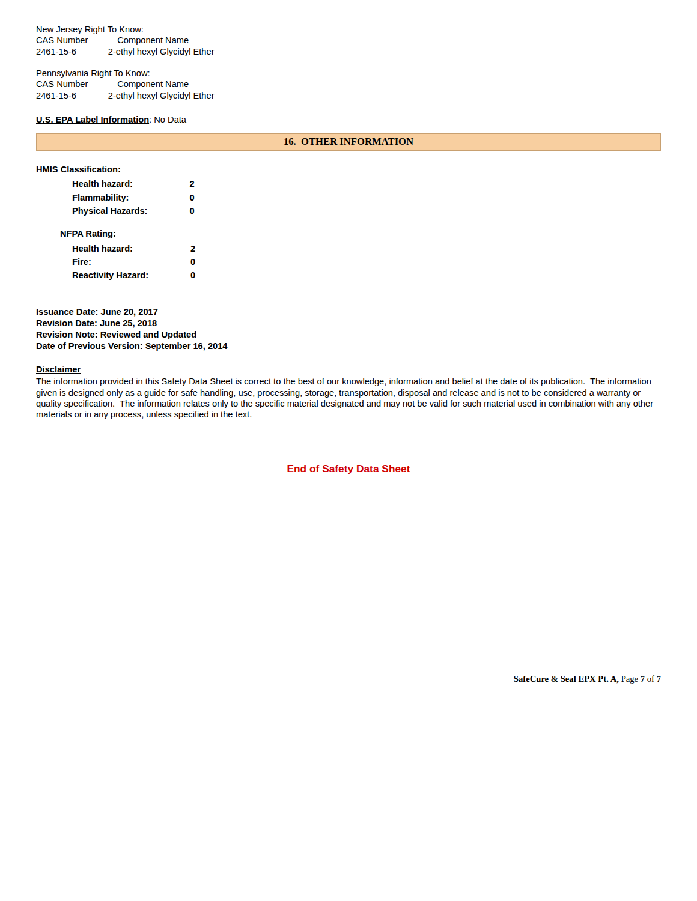New Jersey Right To Know:
CAS Number Component Name
2461-15-6 2-ethyl hexyl Glycidyl Ether
Pennsylvania Right To Know:
CAS Number Component Name
2461-15-6 2-ethyl hexyl Glycidyl Ether
U.S. EPA Label Information: No Data
16. OTHER INFORMATION
HMIS Classification:
| Health hazard: | 2 |
| Flammability: | 0 |
| Physical Hazards: | 0 |
NFPA Rating:
| Health hazard: | 2 |
| Fire: | 0 |
| Reactivity Hazard: | 0 |
Issuance Date: June 20, 2017
Revision Date: June 25, 2018
Revision Note: Reviewed and Updated
Date of Previous Version: September 16, 2014
Disclaimer
The information provided in this Safety Data Sheet is correct to the best of our knowledge, information and belief at the date of its publication. The information given is designed only as a guide for safe handling, use, processing, storage, transportation, disposal and release and is not to be considered a warranty or quality specification. The information relates only to the specific material designated and may not be valid for such material used in combination with any other materials or in any process, unless specified in the text.
End of Safety Data Sheet
SafeCure & Seal EPX Pt. A, Page 7 of 7